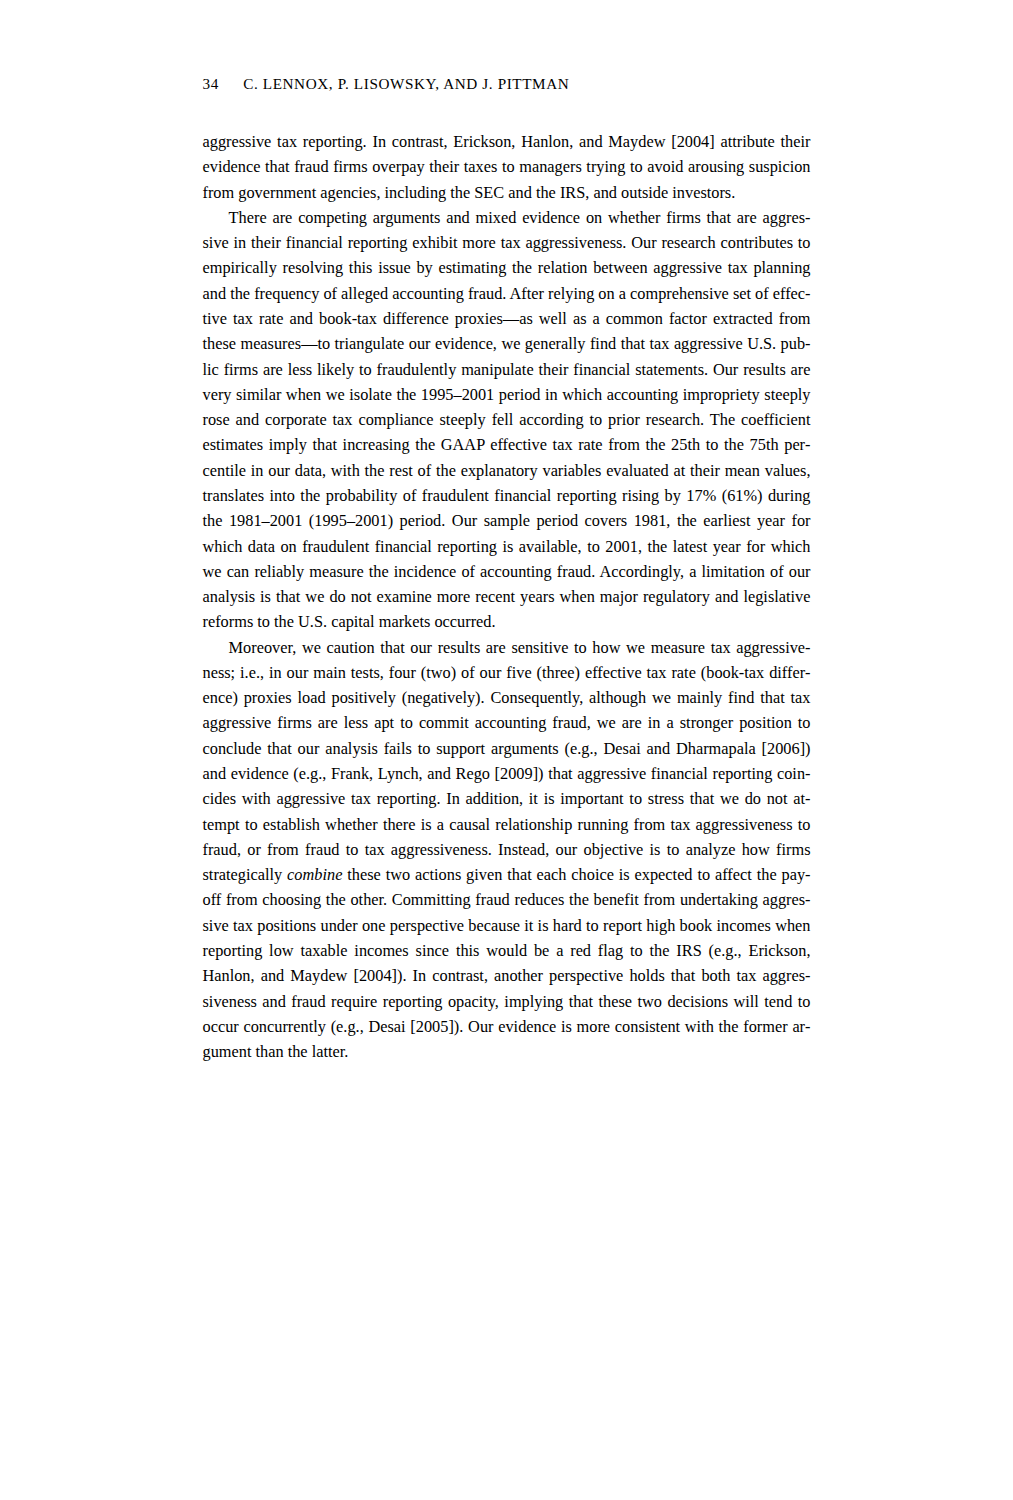34 C. LENNOX, P. LISOWSKY, AND J. PITTMAN
aggressive tax reporting. In contrast, Erickson, Hanlon, and Maydew [2004] attribute their evidence that fraud firms overpay their taxes to managers trying to avoid arousing suspicion from government agencies, including the SEC and the IRS, and outside investors.
There are competing arguments and mixed evidence on whether firms that are aggressive in their financial reporting exhibit more tax aggressiveness. Our research contributes to empirically resolving this issue by estimating the relation between aggressive tax planning and the frequency of alleged accounting fraud. After relying on a comprehensive set of effective tax rate and book-tax difference proxies—as well as a common factor extracted from these measures—to triangulate our evidence, we generally find that tax aggressive U.S. public firms are less likely to fraudulently manipulate their financial statements. Our results are very similar when we isolate the 1995–2001 period in which accounting impropriety steeply rose and corporate tax compliance steeply fell according to prior research. The coefficient estimates imply that increasing the GAAP effective tax rate from the 25th to the 75th percentile in our data, with the rest of the explanatory variables evaluated at their mean values, translates into the probability of fraudulent financial reporting rising by 17% (61%) during the 1981–2001 (1995–2001) period. Our sample period covers 1981, the earliest year for which data on fraudulent financial reporting is available, to 2001, the latest year for which we can reliably measure the incidence of accounting fraud. Accordingly, a limitation of our analysis is that we do not examine more recent years when major regulatory and legislative reforms to the U.S. capital markets occurred.
Moreover, we caution that our results are sensitive to how we measure tax aggressiveness; i.e., in our main tests, four (two) of our five (three) effective tax rate (book-tax difference) proxies load positively (negatively). Consequently, although we mainly find that tax aggressive firms are less apt to commit accounting fraud, we are in a stronger position to conclude that our analysis fails to support arguments (e.g., Desai and Dharmapala [2006]) and evidence (e.g., Frank, Lynch, and Rego [2009]) that aggressive financial reporting coincides with aggressive tax reporting. In addition, it is important to stress that we do not attempt to establish whether there is a causal relationship running from tax aggressiveness to fraud, or from fraud to tax aggressiveness. Instead, our objective is to analyze how firms strategically combine these two actions given that each choice is expected to affect the payoff from choosing the other. Committing fraud reduces the benefit from undertaking aggressive tax positions under one perspective because it is hard to report high book incomes when reporting low taxable incomes since this would be a red flag to the IRS (e.g., Erickson, Hanlon, and Maydew [2004]). In contrast, another perspective holds that both tax aggressiveness and fraud require reporting opacity, implying that these two decisions will tend to occur concurrently (e.g., Desai [2005]). Our evidence is more consistent with the former argument than the latter.